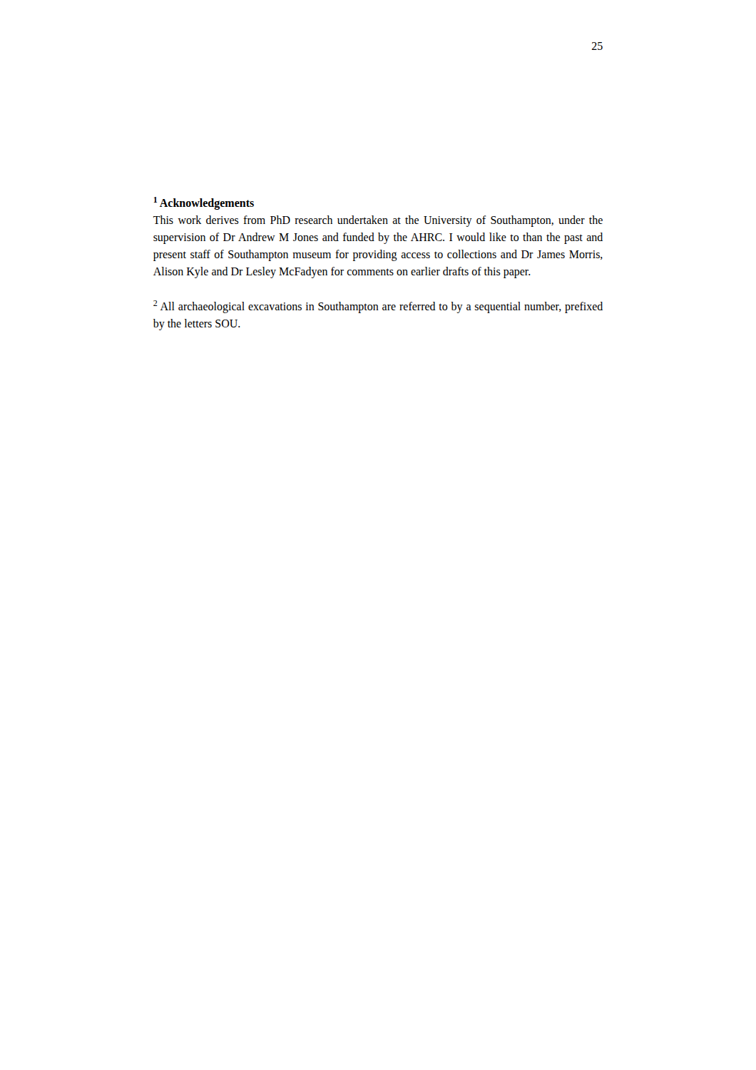25
1 Acknowledgements
This work derives from PhD research undertaken at the University of Southampton, under the supervision of Dr Andrew M Jones and funded by the AHRC. I would like to than the past and present staff of Southampton museum for providing access to collections and Dr James Morris, Alison Kyle and Dr Lesley McFadyen for comments on earlier drafts of this paper.
2 All archaeological excavations in Southampton are referred to by a sequential number, prefixed by the letters SOU.